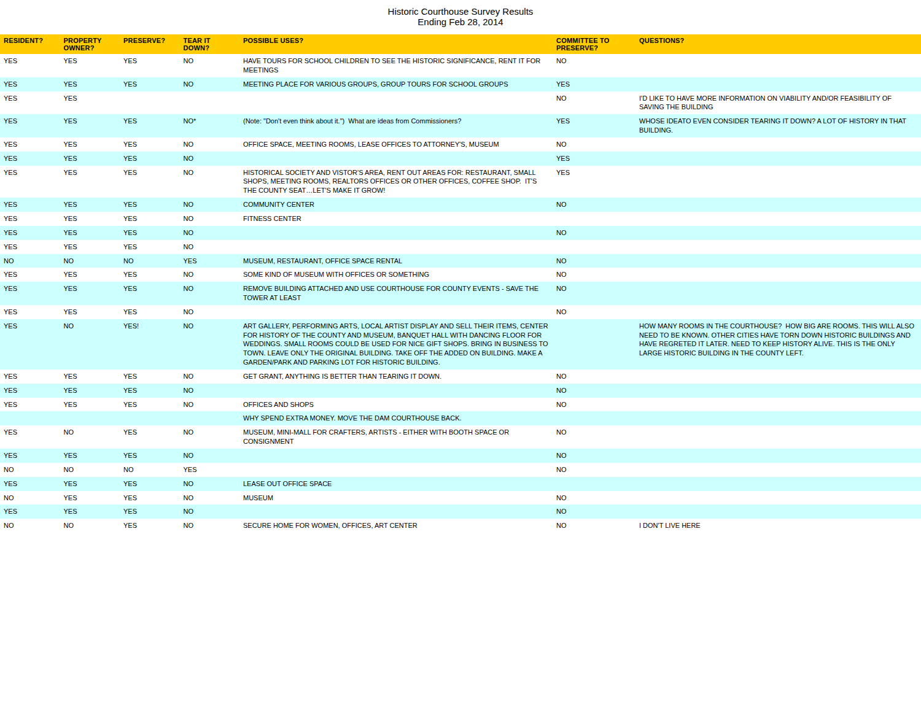Historic Courthouse Survey Results
Ending Feb 28, 2014
| RESIDENT? | PROPERTY OWNER? | PRESERVE? | TEAR IT DOWN? | POSSIBLE USES? | COMMITTEE TO PRESERVE? | QUESTIONS? |
| --- | --- | --- | --- | --- | --- | --- |
| YES | YES | YES | NO | HAVE TOURS FOR SCHOOL CHILDREN TO SEE THE HISTORIC SIGNIFICANCE, RENT IT FOR MEETINGS | NO | |
| YES | YES | YES | NO | MEETING PLACE FOR VARIOUS GROUPS, GROUP TOURS FOR SCHOOL GROUPS | YES | |
| YES | YES | | | | NO | I'D LIKE TO HAVE MORE INFORMATION ON VIABILITY AND/OR FEASIBILITY OF SAVING THE BUILDING |
| YES | YES | YES | NO* | (Note: "Don't even think about it.") What are ideas from Commissioners? | YES | WHOSE IDEATO EVEN CONSIDER TEARING IT DOWN? A LOT OF HISTORY IN THAT BUILDING. |
| YES | YES | YES | NO | OFFICE SPACE, MEETING ROOMS, LEASE OFFICES TO ATTORNEY'S, MUSEUM | NO | |
| YES | YES | YES | NO | | YES | |
| YES | YES | YES | NO | HISTORICAL SOCIETY AND VISTOR'S AREA, RENT OUT AREAS FOR: RESTAURANT, SMALL SHOPS, MEETING ROOMS, REALTORS OFFICES OR OTHER OFFICES, COFFEE SHOP. IT'S THE COUNTY SEAT…LET'S MAKE IT GROW! | YES | |
| YES | YES | YES | NO | COMMUNITY CENTER | NO | |
| YES | YES | YES | NO | FITNESS CENTER | | |
| YES | YES | YES | NO | | NO | |
| YES | YES | YES | NO | | | |
| NO | NO | NO | YES | MUSEUM, RESTAURANT, OFFICE SPACE RENTAL | NO | |
| YES | YES | YES | NO | SOME KIND OF MUSEUM WITH OFFICES OR SOMETHING | NO | |
| YES | YES | YES | NO | REMOVE BUILDING ATTACHED AND USE COURTHOUSE FOR COUNTY EVENTS - SAVE THE TOWER AT LEAST | NO | |
| YES | YES | YES | NO | | NO | |
| YES | NO | YES! | NO | ART GALLERY, PERFORMING ARTS, LOCAL ARTIST DISPLAY AND SELL THEIR ITEMS, CENTER FOR HISTORY OF THE COUNTY AND MUSEUM, BANQUET HALL WITH DANCING FLOOR FOR WEDDINGS. SMALL ROOMS COULD BE USED FOR NICE GIFT SHOPS. BRING IN BUSINESS TO TOWN. LEAVE ONLY THE ORIGINAL BUILDING. TAKE OFF THE ADDED ON BUILDING. MAKE A GARDEN/PARK AND PARKING LOT FOR HISTORIC BUILDING. | | HOW MANY ROOMS IN THE COURTHOUSE? HOW BIG ARE ROOMS. THIS WILL ALSO NEED TO BE KNOWN. OTHER CITIES HAVE TORN DOWN HISTORIC BUILDINGS AND HAVE REGRETED IT LATER. NEED TO KEEP HISTORY ALIVE. THIS IS THE ONLY LARGE HISTORIC BUILDING IN THE COUNTY LEFT. |
| YES | YES | YES | NO | GET GRANT, ANYTHING IS BETTER THAN TEARING IT DOWN. | NO | |
| YES | YES | YES | NO | | NO | |
| YES | YES | YES | NO | OFFICES AND SHOPS | NO | |
| | | | | WHY SPEND EXTRA MONEY. MOVE THE DAM COURTHOUSE BACK. | | |
| YES | NO | YES | NO | MUSEUM, MINI-MALL FOR CRAFTERS, ARTISTS - EITHER WITH BOOTH SPACE OR CONSIGNMENT | NO | |
| YES | YES | YES | NO | | NO | |
| NO | NO | NO | YES | | NO | |
| YES | YES | YES | NO | LEASE OUT OFFICE SPACE | | |
| NO | YES | YES | NO | MUSEUM | NO | |
| YES | YES | YES | NO | | NO | |
| NO | NO | YES | NO | SECURE HOME FOR WOMEN, OFFICES, ART CENTER | NO | I DON'T LIVE HERE |